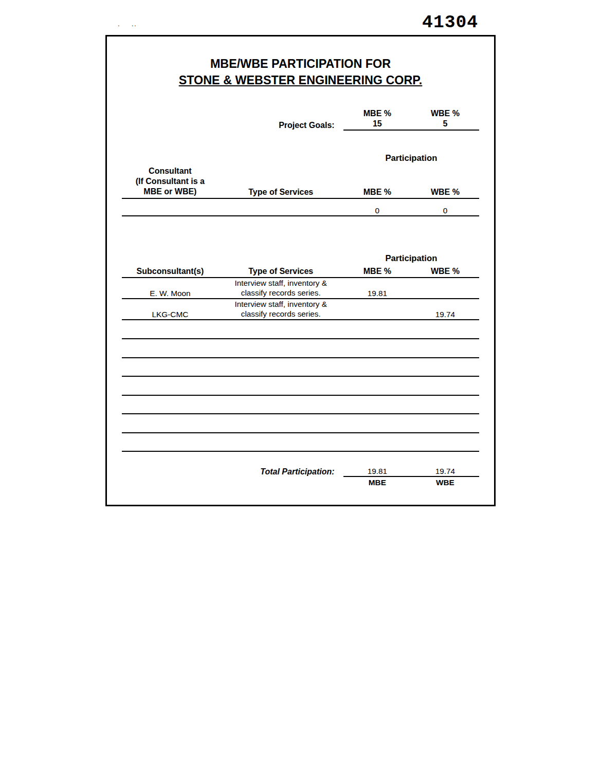. ..
41304
MBE/WBE PARTICIPATION FOR
STONE & WEBSTER ENGINEERING CORP.
| | | MBE % | WBE % |
| | Project Goals: | 15 | 5 |
| | | Participation |
| Consultant (If Consultant is a MBE or WBE) | Type of Services | MBE % | WBE % |
| | | 0 | 0 |
| | | Participation |
| Subconsultant(s) | Type of Services | MBE % | WBE % |
| E. W. Moon | Interview staff, inventory & classify records series. | 19.81 | |
| LKG-CMC | Interview staff, inventory & classify records series. | | 19.74 |
| | Total Participation: | 19.81 | 19.74 |
| | | MBE | WBE |